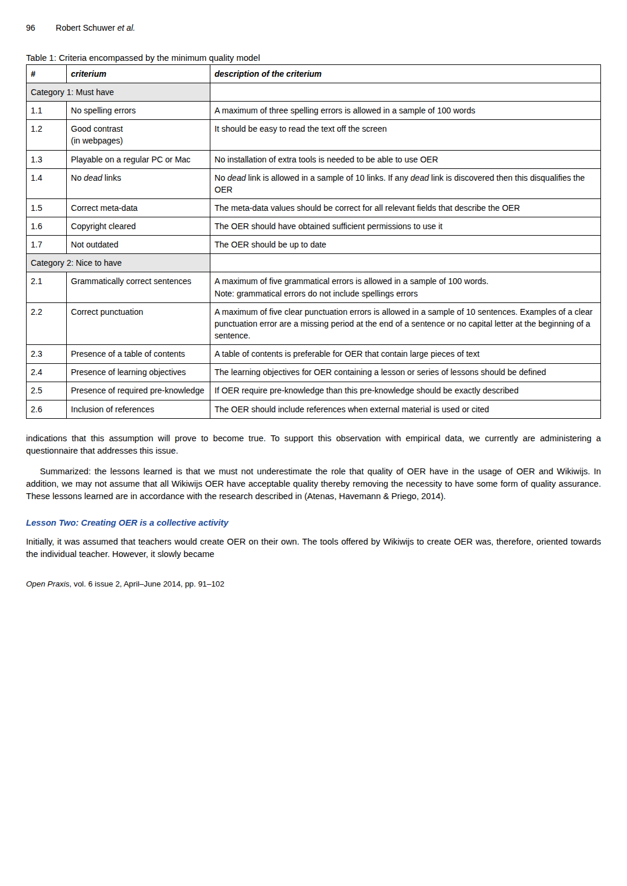96 Robert Schuwer et al.
Table 1: Criteria encompassed by the minimum quality model
| # | criterium | description of the criterium |
| --- | --- | --- |
| Category 1: Must have | |
| 1.1 | No spelling errors | A maximum of three spelling errors is allowed in a sample of 100 words |
| 1.2 | Good contrast (in webpages) | It should be easy to read the text off the screen |
| 1.3 | Playable on a regular PC or Mac | No installation of extra tools is needed to be able to use OER |
| 1.4 | No dead links | No dead link is allowed in a sample of 10 links. If any dead link is discovered then this disqualifies the OER |
| 1.5 | Correct meta-data | The meta-data values should be correct for all relevant fields that describe the OER |
| 1.6 | Copyright cleared | The OER should have obtained sufficient permissions to use it |
| 1.7 | Not outdated | The OER should be up to date |
| Category 2: Nice to have | |
| 2.1 | Grammatically correct sentences | A maximum of five grammatical errors is allowed in a sample of 100 words. Note: grammatical errors do not include spellings errors |
| 2.2 | Correct punctuation | A maximum of five clear punctuation errors is allowed in a sample of 10 sentences. Examples of a clear punctuation error are a missing period at the end of a sentence or no capital letter at the beginning of a sentence. |
| 2.3 | Presence of a table of contents | A table of contents is preferable for OER that contain large pieces of text |
| 2.4 | Presence of learning objectives | The learning objectives for OER containing a lesson or series of lessons should be defined |
| 2.5 | Presence of required pre-knowledge | If OER require pre-knowledge than this pre-knowledge should be exactly described |
| 2.6 | Inclusion of references | The OER should include references when external material is used or cited |
indications that this assumption will prove to become true. To support this observation with empirical data, we currently are administering a questionnaire that addresses this issue.
Summarized: the lessons learned is that we must not underestimate the role that quality of OER have in the usage of OER and Wikiwijs. In addition, we may not assume that all Wikiwijs OER have acceptable quality thereby removing the necessity to have some form of quality assurance. These lessons learned are in accordance with the research described in (Atenas, Havemann & Priego, 2014).
Lesson Two: Creating OER is a collective activity
Initially, it was assumed that teachers would create OER on their own. The tools offered by Wikiwijs to create OER was, therefore, oriented towards the individual teacher. However, it slowly became
Open Praxis, vol. 6 issue 2, April–June 2014, pp. 91–102